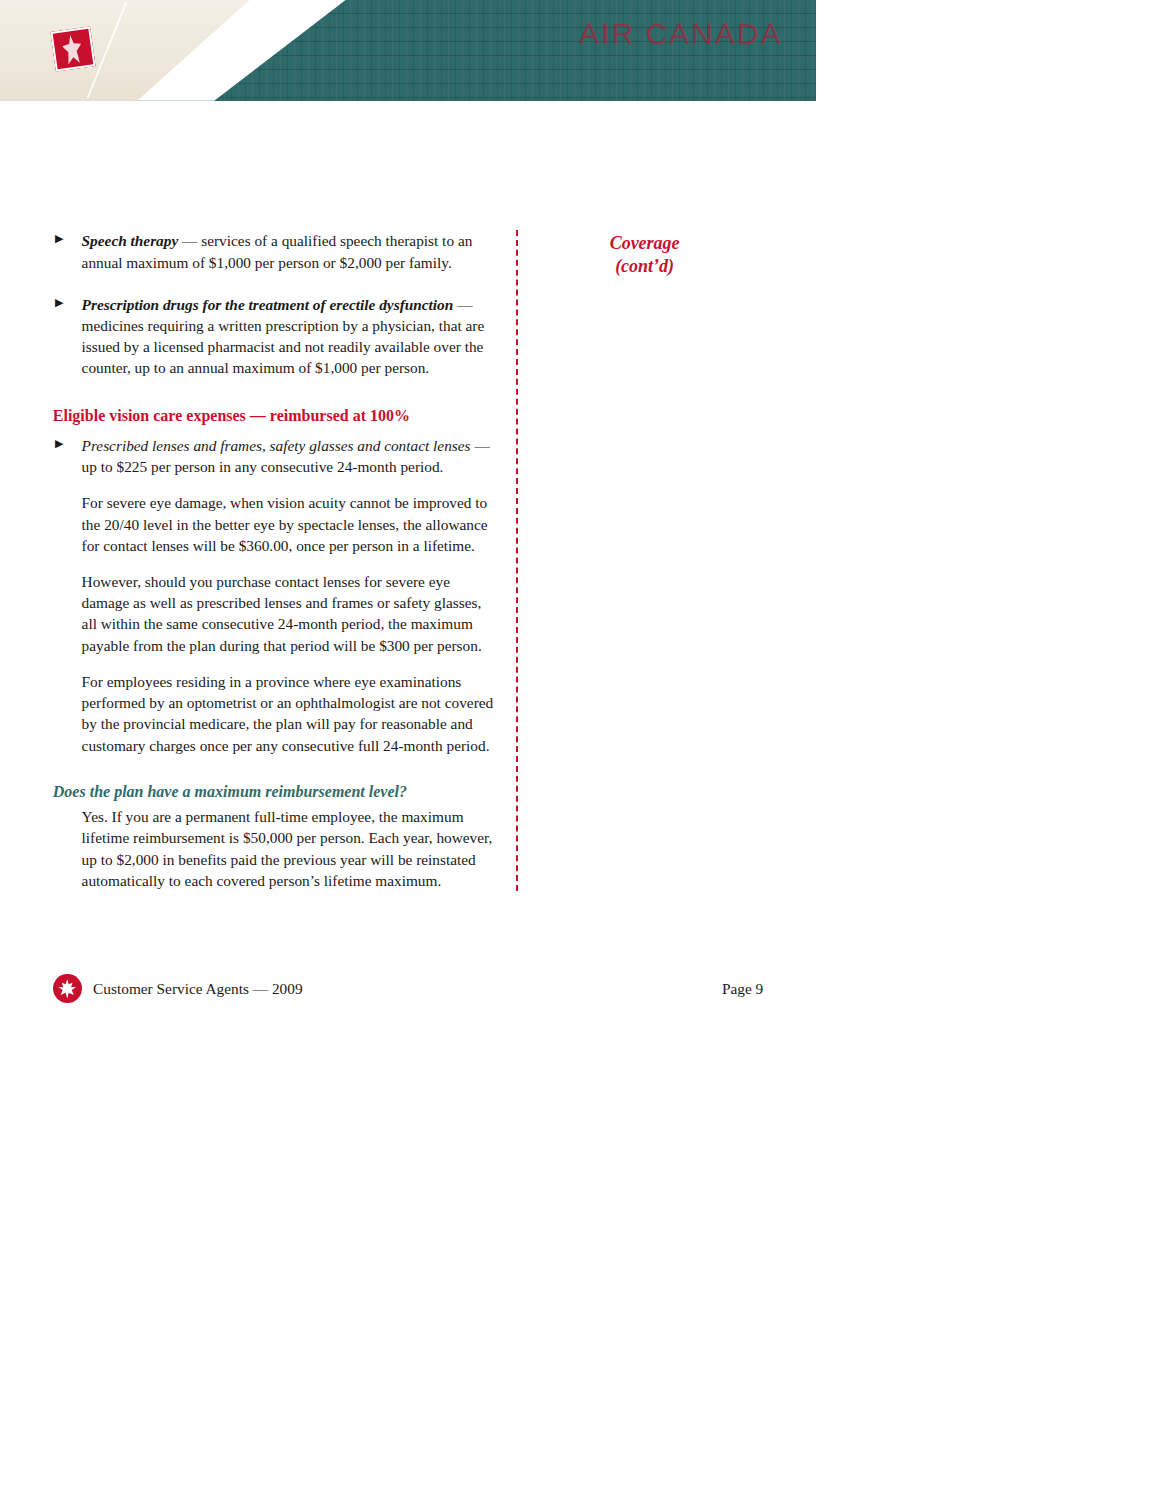AIR CANADA
Speech therapy — services of a qualified speech therapist to an annual maximum of $1,000 per person or $2,000 per family.
Prescription drugs for the treatment of erectile dysfunction — medicines requiring a written prescription by a physician, that are issued by a licensed pharmacist and not readily available over the counter, up to an annual maximum of $1,000 per person.
Eligible vision care expenses — reimbursed at 100%
Prescribed lenses and frames, safety glasses and contact lenses — up to $225 per person in any consecutive 24-month period.
For severe eye damage, when vision acuity cannot be improved to the 20/40 level in the better eye by spectacle lenses, the allowance for contact lenses will be $360.00, once per person in a lifetime.
However, should you purchase contact lenses for severe eye damage as well as prescribed lenses and frames or safety glasses, all within the same consecutive 24-month period, the maximum payable from the plan during that period will be $300 per person.
For employees residing in a province where eye examinations performed by an optometrist or an ophthalmologist are not covered by the provincial medicare, the plan will pay for reasonable and customary charges once per any consecutive full 24-month period.
Does the plan have a maximum reimbursement level?
Yes. If you are a permanent full-time employee, the maximum lifetime reimbursement is $50,000 per person. Each year, however, up to $2,000 in benefits paid the previous year will be reinstated automatically to each covered person’s lifetime maximum.
Coverage
(cont’d)
Customer Service Agents — 2009
Page 9